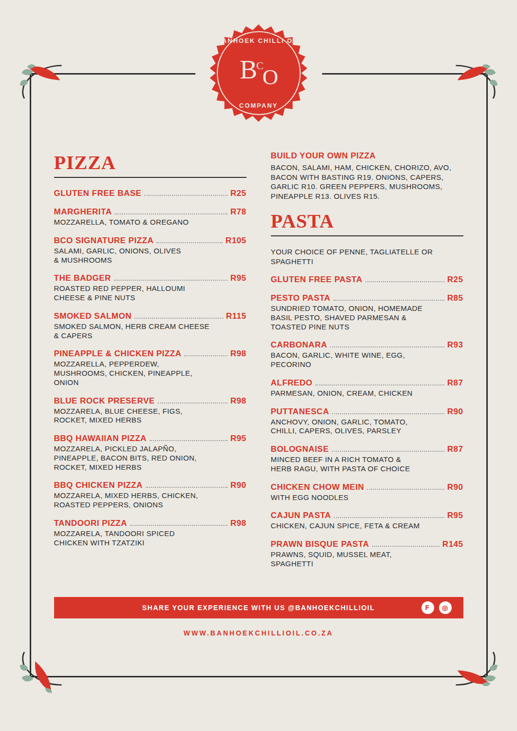Banhoek Chilli Oil
BCO
Company
Pizza
Gluten Free Base R25
Margherita R78
Mozzarella, tomato & oregano
BCO Signature Pizza R105
Salami, garlic, onions, olives
& mushrooms
The Badger R95
Roasted red pepper, halloumi
cheese & pine nuts
Smoked Salmon R115
Smoked salmon, herb cream cheese
& capers
Pineapple & Chicken Pizza R98
Mozzarella, pepperdew,
mushrooms, chicken, pineapple,
onion
Blue Rock Preserve R98
Mozzarela, blue cheese, figs,
rocket, mixed herbs
BBQ Hawaiian Pizza R95
Mozzarela, pickled jalapño,
pineapple, bacon bits, red onion,
rocket, mixed herbs
BBQ Chicken Pizza R90
Mozzarela, mixed herbs, chicken,
roasted peppers, onions
Tandoori Pizza R98
Mozzarela, tandoori spiced
chicken with tzatziki
Build Your Own Pizza
Bacon, salami, ham, chicken, chorizo, avo, bacon with basting R19. Onions, capers, garlic R10. Green peppers, mushrooms, pineapple R13. Olives R15.
Pasta
Your choice of penne, tagliatelle or spaghetti
Gluten Free Pasta R25
Pesto Pasta R85
Sundried tomato, onion, homemade
basil pesto, shaved parmesan &
toasted pine nuts
Carbonara R93
Bacon, garlic, white wine, egg,
pecorino
Alfredo R87
Parmesan, onion, cream, chicken
Puttanesca R90
Anchovy, onion, garlic, tomato,
chilli, capers, olives, parsley
Bolognaise R87
Minced beef in a rich tomato &
herb ragu, with pasta of choice
Chicken Chow Mein R90
With egg noodles
Cajun Pasta R95
Chicken, cajun spice, feta & cream
Prawn Bisque Pasta R145
Prawns, squid, mussel meat,
spaghetti
Share your experience with us @banhoekchillioil f ◎
www.banhoekchillioil.co.za